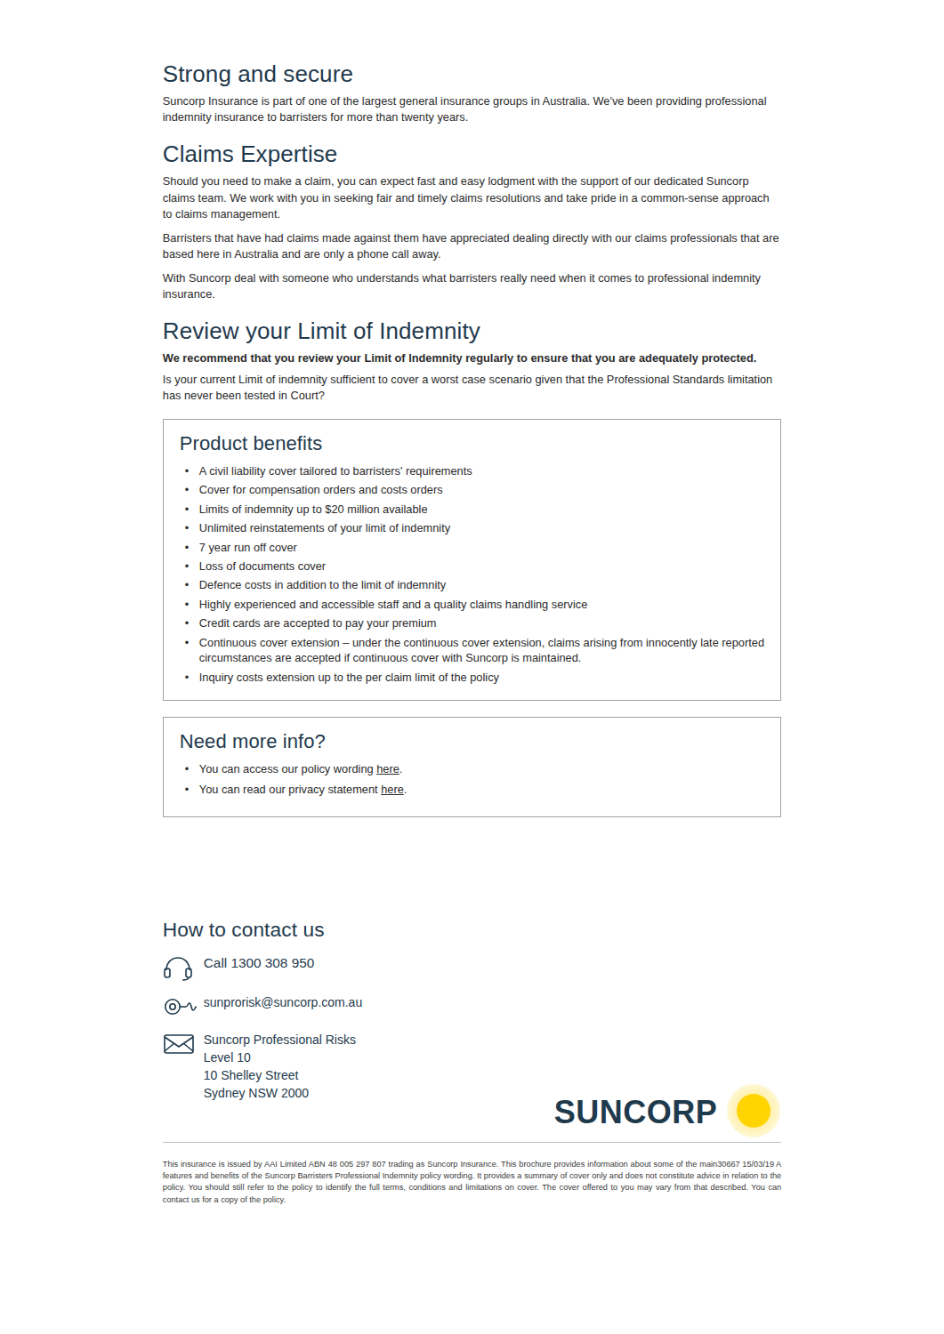Strong and secure
Suncorp Insurance is part of one of the largest general insurance groups in Australia. We've been providing professional indemnity insurance to barristers for more than twenty years.
Claims Expertise
Should you need to make a claim, you can expect fast and easy lodgment with the support of our dedicated Suncorp claims team. We work with you in seeking fair and timely claims resolutions and take pride in a common-sense approach to claims management.
Barristers that have had claims made against them have appreciated dealing directly with our claims professionals that are based here in Australia and are only a phone call away.
With Suncorp deal with someone who understands what barristers really need when it comes to professional indemnity insurance.
Review your Limit of Indemnity
We recommend that you review your Limit of Indemnity regularly to ensure that you are adequately protected.
Is your current Limit of indemnity sufficient to cover a worst case scenario given that the Professional Standards limitation has never been tested in Court?
Product benefits
A civil liability cover tailored to barristers' requirements
Cover for compensation orders and costs orders
Limits of indemnity up to $20 million available
Unlimited reinstatements of your limit of indemnity
7 year run off cover
Loss of documents cover
Defence costs in addition to the limit of indemnity
Highly experienced and accessible staff and a quality claims handling service
Credit cards are accepted to pay your premium
Continuous cover extension – under the continuous cover extension, claims arising from innocently late reported circumstances are accepted if continuous cover with Suncorp is maintained.
Inquiry costs extension up to the per claim limit of the policy
Need more info?
You can access our policy wording here.
You can read our privacy statement here.
How to contact us
Call 1300 308 950
sunprorisk@suncorp.com.au
Suncorp Professional Risks
Level 10
10 Shelley Street
Sydney NSW 2000
SUNCORP
30667 15/03/19 A This insurance is issued by AAI Limited ABN 48 005 297 807 trading as Suncorp Insurance. This brochure provides information about some of the main features and benefits of the Suncorp Barristers Professional Indemnity policy wording. It provides a summary of cover only and does not constitute advice in relation to the policy. You should still refer to the policy to identify the full terms, conditions and limitations on cover. The cover offered to you may vary from that described. You can contact us for a copy of the policy.